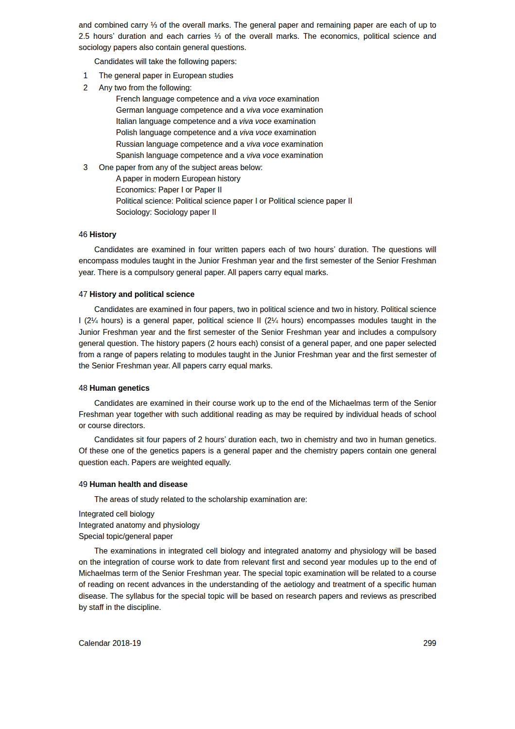and combined carry ⅓ of the overall marks. The general paper and remaining paper are each of up to 2.5 hours’ duration and each carries ⅓ of the overall marks. The economics, political science and sociology papers also contain general questions.
Candidates will take the following papers:
1 The general paper in European studies
2 Any two from the following:
French language competence and a viva voce examination
German language competence and a viva voce examination
Italian language competence and a viva voce examination
Polish language competence and a viva voce examination
Russian language competence and a viva voce examination
Spanish language competence and a viva voce examination
3 One paper from any of the subject areas below:
A paper in modern European history
Economics: Paper I or Paper II
Political science: Political science paper I or Political science paper II
Sociology: Sociology paper II
46 History
Candidates are examined in four written papers each of two hours’ duration. The questions will encompass modules taught in the Junior Freshman year and the first semester of the Senior Freshman year. There is a compulsory general paper. All papers carry equal marks.
47 History and political science
Candidates are examined in four papers, two in political science and two in history. Political science I (2¼ hours) is a general paper, political science II (2¼ hours) encompasses modules taught in the Junior Freshman year and the first semester of the Senior Freshman year and includes a compulsory general question. The history papers (2 hours each) consist of a general paper, and one paper selected from a range of papers relating to modules taught in the Junior Freshman year and the first semester of the Senior Freshman year. All papers carry equal marks.
48 Human genetics
Candidates are examined in their course work up to the end of the Michaelmas term of the Senior Freshman year together with such additional reading as may be required by individual heads of school or course directors.
Candidates sit four papers of 2 hours’ duration each, two in chemistry and two in human genetics. Of these one of the genetics papers is a general paper and the chemistry papers contain one general question each. Papers are weighted equally.
49 Human health and disease
The areas of study related to the scholarship examination are:
Integrated cell biology
Integrated anatomy and physiology
Special topic/general paper
The examinations in integrated cell biology and integrated anatomy and physiology will be based on the integration of course work to date from relevant first and second year modules up to the end of Michaelmas term of the Senior Freshman year. The special topic examination will be related to a course of reading on recent advances in the understanding of the aetiology and treatment of a specific human disease. The syllabus for the special topic will be based on research papers and reviews as prescribed by staff in the discipline.
Calendar 2018-19 299